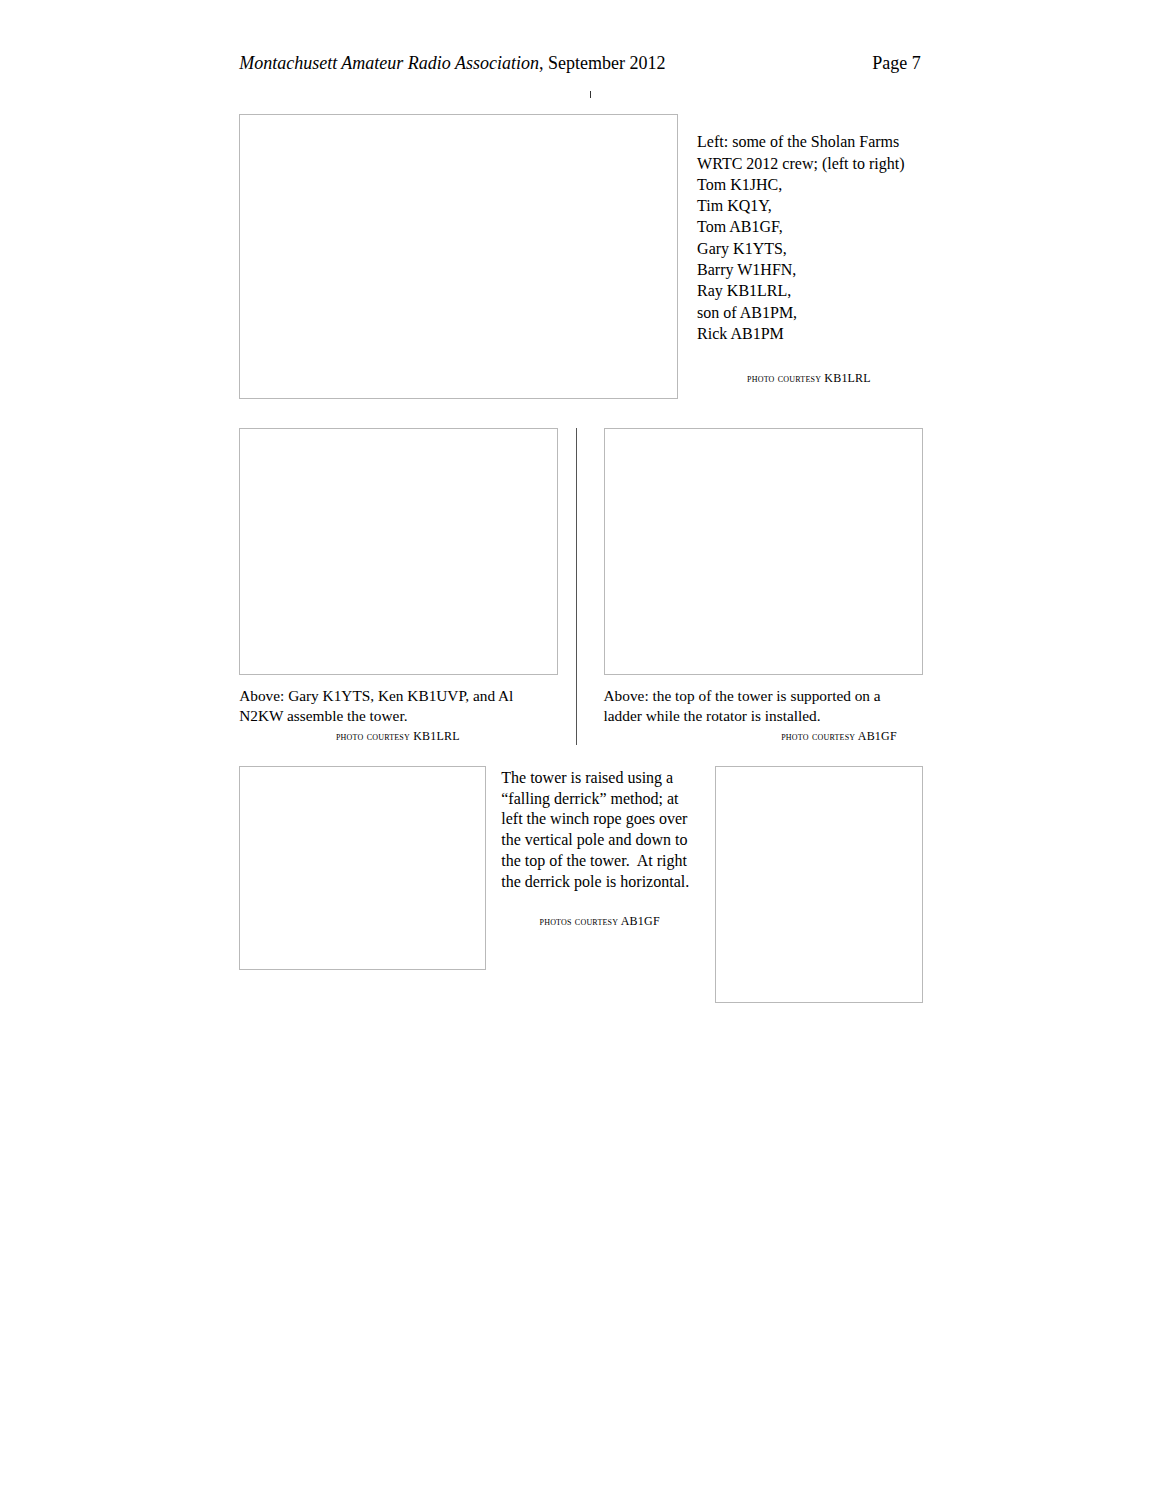Montachusett Amateur Radio Association, September 2012
Page 7
Left: some of the Sholan Farms WRTC 2012 crew; (left to right) Tom K1JHC,
Tim KQ1Y,
Tom AB1GF,
Gary K1YTS,
Barry W1HFN,
Ray KB1LRL,
son of AB1PM,
Rick AB1PM photo courtesy KB1LRL
Above: Gary K1YTS, Ken KB1UVP, and Al N2KW assemble the tower. photo courtesy KB1LRL
Above: the top of the tower is supported on a ladder while the rotator is installed. photo courtesy AB1GF
The tower is raised using a “falling derrick” method; at left the winch rope goes over the vertical pole and down to the top of the tower. At right the derrick pole is horizontal. photos courtesy AB1GF